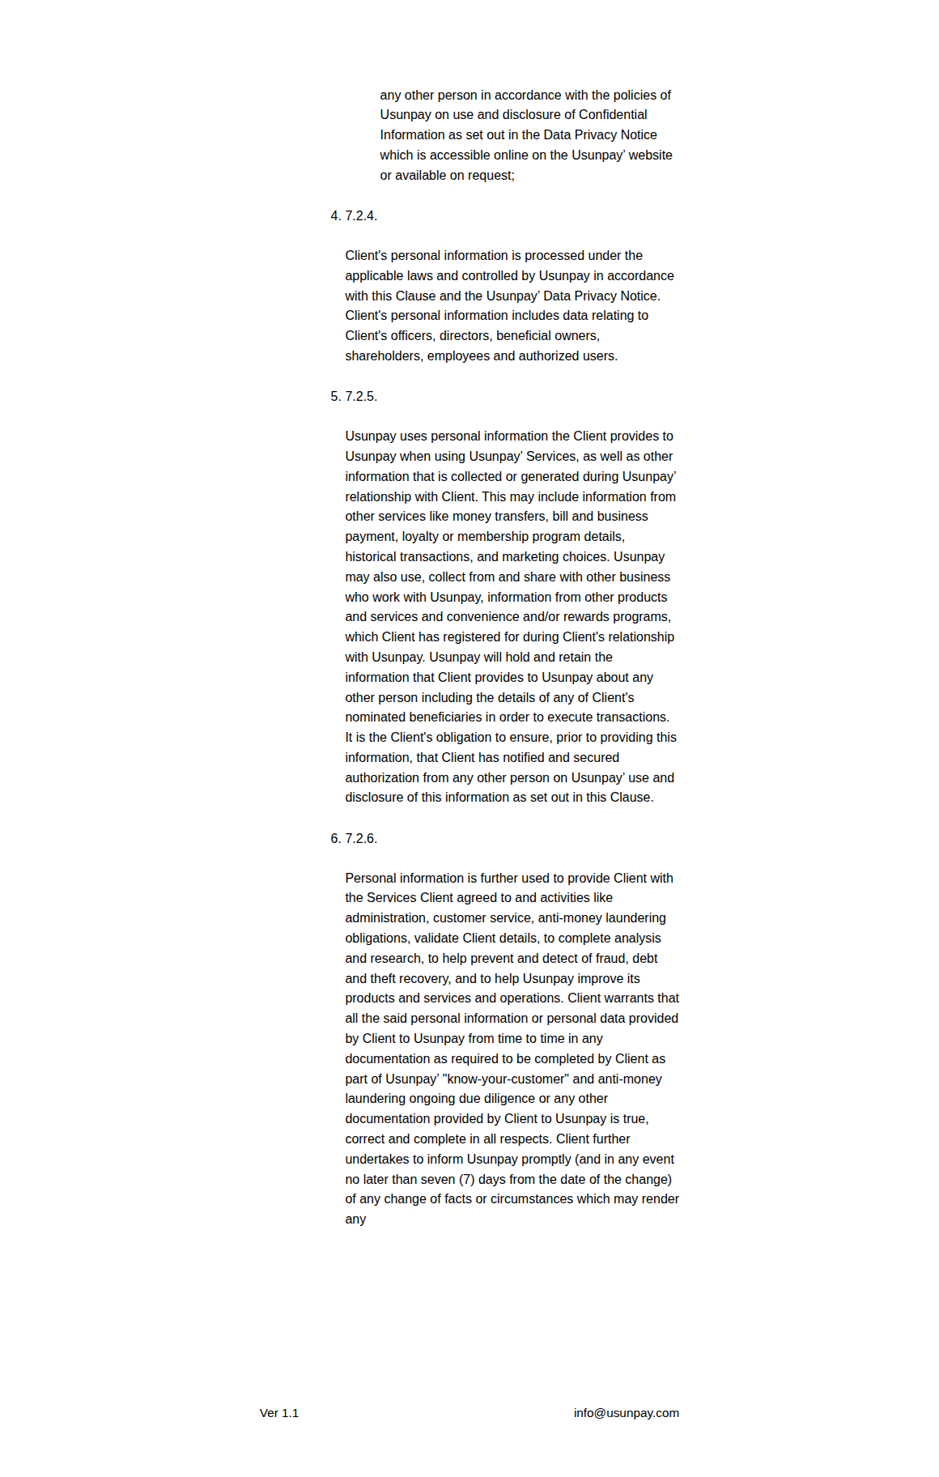any other person in accordance with the policies of Usunpay on use and disclosure of Confidential Information as set out in the Data Privacy Notice which is accessible online on the Usunpay’ website or available on request;
7.2.4.
Client's personal information is processed under the applicable laws and controlled by Usunpay in accordance with this Clause and the Usunpay’ Data Privacy Notice. Client's personal information includes data relating to Client's officers, directors, beneficial owners, shareholders, employees and authorized users.
7.2.5.
Usunpay uses personal information the Client provides to Usunpay when using Usunpay’ Services, as well as other information that is collected or generated during Usunpay’ relationship with Client. This may include information from other services like money transfers, bill and business payment, loyalty or membership program details, historical transactions, and marketing choices. Usunpay may also use, collect from and share with other business who work with Usunpay, information from other products and services and convenience and/or rewards programs, which Client has registered for during Client's relationship with Usunpay. Usunpay will hold and retain the information that Client provides to Usunpay about any other person including the details of any of Client's nominated beneficiaries in order to execute transactions. It is the Client's obligation to ensure, prior to providing this information, that Client has notified and secured authorization from any other person on Usunpay’ use and disclosure of this information as set out in this Clause.
7.2.6.
Personal information is further used to provide Client with the Services Client agreed to and activities like administration, customer service, anti-money laundering obligations, validate Client details, to complete analysis and research, to help prevent and detect of fraud, debt and theft recovery, and to help Usunpay improve its products and services and operations. Client warrants that all the said personal information or personal data provided by Client to Usunpay from time to time in any documentation as required to be completed by Client as part of Usunpay’ "know-your-customer" and anti-money laundering ongoing due diligence or any other documentation provided by Client to Usunpay is true, correct and complete in all respects. Client further undertakes to inform Usunpay promptly (and in any event no later than seven (7) days from the date of the change) of any change of facts or circumstances which may render any
Ver 1.1 info@usunpay.com